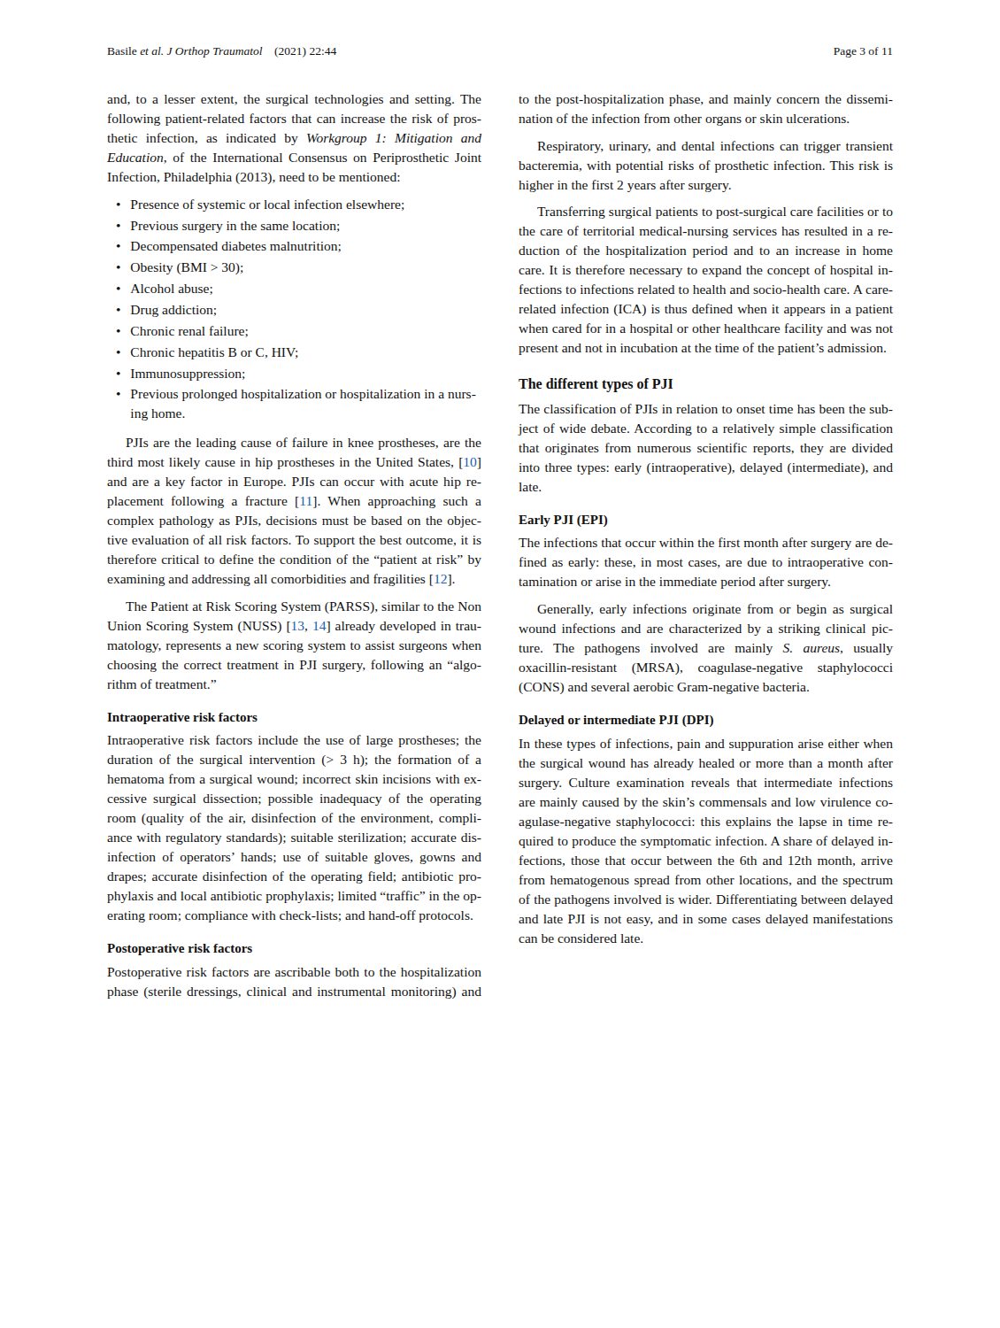Basile et al. J Orthop Traumatol (2021) 22:44
Page 3 of 11
and, to a lesser extent, the surgical technologies and setting. The following patient-related factors that can increase the risk of prosthetic infection, as indicated by Workgroup 1: Mitigation and Education, of the International Consensus on Periprosthetic Joint Infection, Philadelphia (2013), need to be mentioned:
Presence of systemic or local infection elsewhere;
Previous surgery in the same location;
Decompensated diabetes malnutrition;
Obesity (BMI > 30);
Alcohol abuse;
Drug addiction;
Chronic renal failure;
Chronic hepatitis B or C, HIV;
Immunosuppression;
Previous prolonged hospitalization or hospitalization in a nursing home.
PJIs are the leading cause of failure in knee prostheses, are the third most likely cause in hip prostheses in the United States, [10] and are a key factor in Europe. PJIs can occur with acute hip replacement following a fracture [11]. When approaching such a complex pathology as PJIs, decisions must be based on the objective evaluation of all risk factors. To support the best outcome, it is therefore critical to define the condition of the “patient at risk” by examining and addressing all comorbidities and fragilities [12].
The Patient at Risk Scoring System (PARSS), similar to the Non Union Scoring System (NUSS) [13, 14] already developed in traumatology, represents a new scoring system to assist surgeons when choosing the correct treatment in PJI surgery, following an “algorithm of treatment.”
Intraoperative risk factors
Intraoperative risk factors include the use of large prostheses; the duration of the surgical intervention (> 3 h); the formation of a hematoma from a surgical wound; incorrect skin incisions with excessive surgical dissection; possible inadequacy of the operating room (quality of the air, disinfection of the environment, compliance with regulatory standards); suitable sterilization; accurate disinfection of operators’ hands; use of suitable gloves, gowns and drapes; accurate disinfection of the operating field; antibiotic prophylaxis and local antibiotic prophylaxis; limited “traffic” in the operating room; compliance with check-lists; and hand-off protocols.
Postoperative risk factors
Postoperative risk factors are ascribable both to the hospitalization phase (sterile dressings, clinical and instrumental monitoring) and to the post-hospitalization phase, and mainly concern the dissemination of the infection from other organs or skin ulcerations.
Respiratory, urinary, and dental infections can trigger transient bacteremia, with potential risks of prosthetic infection. This risk is higher in the first 2 years after surgery.
Transferring surgical patients to post-surgical care facilities or to the care of territorial medical-nursing services has resulted in a reduction of the hospitalization period and to an increase in home care. It is therefore necessary to expand the concept of hospital infections to infections related to health and socio-health care. A care-related infection (ICA) is thus defined when it appears in a patient when cared for in a hospital or other healthcare facility and was not present and not in incubation at the time of the patient’s admission.
The different types of PJI
The classification of PJIs in relation to onset time has been the subject of wide debate. According to a relatively simple classification that originates from numerous scientific reports, they are divided into three types: early (intraoperative), delayed (intermediate), and late.
Early PJI (EPI)
The infections that occur within the first month after surgery are defined as early: these, in most cases, are due to intraoperative contamination or arise in the immediate period after surgery.
Generally, early infections originate from or begin as surgical wound infections and are characterized by a striking clinical picture. The pathogens involved are mainly S. aureus, usually oxacillin-resistant (MRSA), coagulase-negative staphylococci (CONS) and several aerobic Gram-negative bacteria.
Delayed or intermediate PJI (DPI)
In these types of infections, pain and suppuration arise either when the surgical wound has already healed or more than a month after surgery. Culture examination reveals that intermediate infections are mainly caused by the skin’s commensals and low virulence coagulase-negative staphylococci: this explains the lapse in time required to produce the symptomatic infection. A share of delayed infections, those that occur between the 6th and 12th month, arrive from hematogenous spread from other locations, and the spectrum of the pathogens involved is wider. Differentiating between delayed and late PJI is not easy, and in some cases delayed manifestations can be considered late.